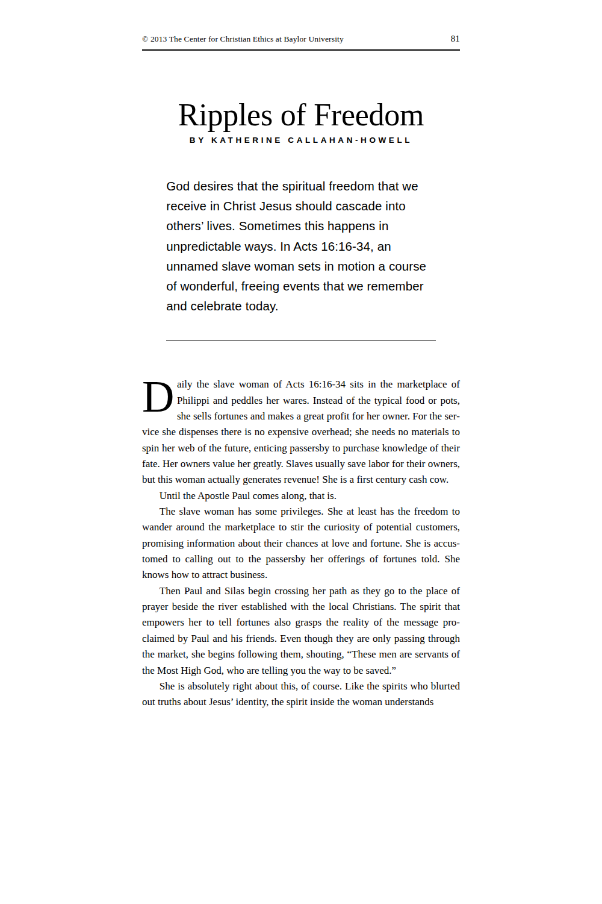© 2013 The Center for Christian Ethics at Baylor University 81
Ripples of Freedom
By Katherine Callahan-Howell
God desires that the spiritual freedom that we receive in Christ Jesus should cascade into others’ lives. Sometimes this happens in unpredictable ways. In Acts 16:16-34, an unnamed slave woman sets in motion a course of wonderful, freeing events that we remember and celebrate today.
Daily the slave woman of Acts 16:16-34 sits in the marketplace of Philippi and peddles her wares. Instead of the typical food or pots, she sells fortunes and makes a great profit for her owner. For the service she dispenses there is no expensive overhead; she needs no materials to spin her web of the future, enticing passersby to purchase knowledge of their fate. Her owners value her greatly. Slaves usually save labor for their owners, but this woman actually generates revenue! She is a first century cash cow.
Until the Apostle Paul comes along, that is.
The slave woman has some privileges. She at least has the freedom to wander around the marketplace to stir the curiosity of potential customers, promising information about their chances at love and fortune. She is accustomed to calling out to the passersby her offerings of fortunes told. She knows how to attract business.
Then Paul and Silas begin crossing her path as they go to the place of prayer beside the river established with the local Christians. The spirit that empowers her to tell fortunes also grasps the reality of the message proclaimed by Paul and his friends. Even though they are only passing through the market, she begins following them, shouting, “These men are servants of the Most High God, who are telling you the way to be saved.”
She is absolutely right about this, of course. Like the spirits who blurted out truths about Jesus’ identity, the spirit inside the woman understands